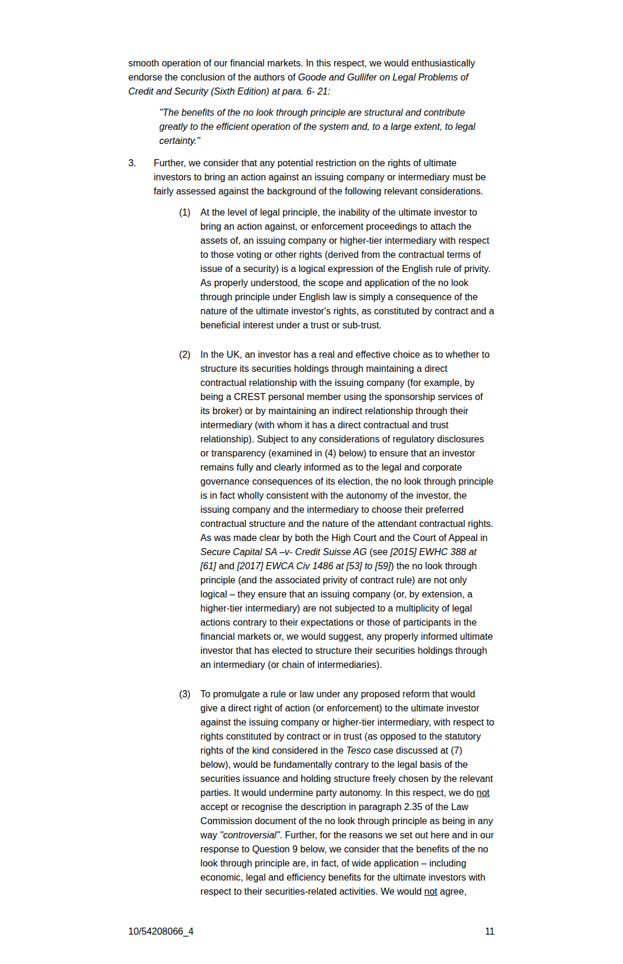smooth operation of our financial markets. In this respect, we would enthusiastically endorse the conclusion of the authors of Goode and Gullifer on Legal Problems of Credit and Security (Sixth Edition) at para. 6- 21:
"The benefits of the no look through principle are structural and contribute greatly to the efficient operation of the system and, to a large extent, to legal certainty."
3.
Further, we consider that any potential restriction on the rights of ultimate investors to bring an action against an issuing company or intermediary must be fairly assessed against the background of the following relevant considerations.
(1)
At the level of legal principle, the inability of the ultimate investor to bring an action against, or enforcement proceedings to attach the assets of, an issuing company or higher-tier intermediary with respect to those voting or other rights (derived from the contractual terms of issue of a security) is a logical expression of the English rule of privity. As properly understood, the scope and application of the no look through principle under English law is simply a consequence of the nature of the ultimate investor's rights, as constituted by contract and a beneficial interest under a trust or sub-trust.
(2)
In the UK, an investor has a real and effective choice as to whether to structure its securities holdings through maintaining a direct contractual relationship with the issuing company (for example, by being a CREST personal member using the sponsorship services of its broker) or by maintaining an indirect relationship through their intermediary (with whom it has a direct contractual and trust relationship). Subject to any considerations of regulatory disclosures or transparency (examined in (4) below) to ensure that an investor remains fully and clearly informed as to the legal and corporate governance consequences of its election, the no look through principle is in fact wholly consistent with the autonomy of the investor, the issuing company and the intermediary to choose their preferred contractual structure and the nature of the attendant contractual rights. As was made clear by both the High Court and the Court of Appeal in Secure Capital SA –v- Credit Suisse AG (see [2015] EWHC 388 at [61] and [2017] EWCA Civ 1486 at [53] to [59]) the no look through principle (and the associated privity of contract rule) are not only logical – they ensure that an issuing company (or, by extension, a higher-tier intermediary) are not subjected to a multiplicity of legal actions contrary to their expectations or those of participants in the financial markets or, we would suggest, any properly informed ultimate investor that has elected to structure their securities holdings through an intermediary (or chain of intermediaries).
(3)
To promulgate a rule or law under any proposed reform that would give a direct right of action (or enforcement) to the ultimate investor against the issuing company or higher-tier intermediary, with respect to rights constituted by contract or in trust (as opposed to the statutory rights of the kind considered in the Tesco case discussed at (7) below), would be fundamentally contrary to the legal basis of the securities issuance and holding structure freely chosen by the relevant parties. It would undermine party autonomy. In this respect, we do not accept or recognise the description in paragraph 2.35 of the Law Commission document of the no look through principle as being in any way "controversial". Further, for the reasons we set out here and in our response to Question 9 below, we consider that the benefits of the no look through principle are, in fact, of wide application – including economic, legal and efficiency benefits for the ultimate investors with respect to their securities-related activities. We would not agree,
10/54208066_4 11